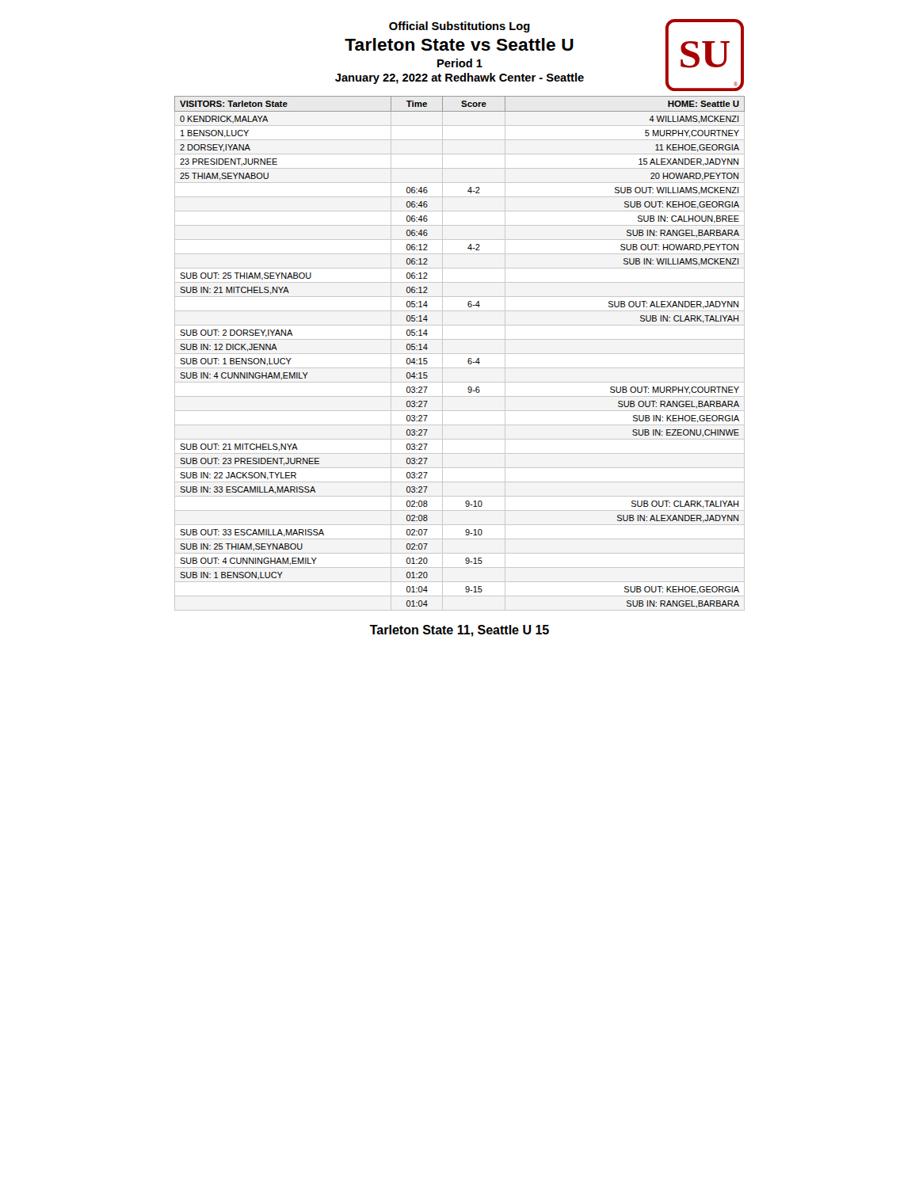SU ®
Official Substitutions Log
Tarleton State vs Seattle U
Period 1
January 22, 2022 at Redhawk Center - Seattle
| VISITORS: Tarleton State | Time | Score | HOME: Seattle U |
| --- | --- | --- | --- |
| 0 KENDRICK,MALAYA | | | 4 WILLIAMS,MCKENZI |
| 1 BENSON,LUCY | | | 5 MURPHY,COURTNEY |
| 2 DORSEY,IYANA | | | 11 KEHOE,GEORGIA |
| 23 PRESIDENT,JURNEE | | | 15 ALEXANDER,JADYNN |
| 25 THIAM,SEYNABOU | | | 20 HOWARD,PEYTON |
| | 06:46 | 4-2 | SUB OUT: WILLIAMS,MCKENZI |
| | 06:46 | | SUB OUT: KEHOE,GEORGIA |
| | 06:46 | | SUB IN: CALHOUN,BREE |
| | 06:46 | | SUB IN: RANGEL,BARBARA |
| | 06:12 | 4-2 | SUB OUT: HOWARD,PEYTON |
| | 06:12 | | SUB IN: WILLIAMS,MCKENZI |
| SUB OUT: 25 THIAM,SEYNABOU | 06:12 | | |
| SUB IN: 21 MITCHELS,NYA | 06:12 | | |
| | 05:14 | 6-4 | SUB OUT: ALEXANDER,JADYNN |
| | 05:14 | | SUB IN: CLARK,TALIYAH |
| SUB OUT: 2 DORSEY,IYANA | 05:14 | | |
| SUB IN: 12 DICK,JENNA | 05:14 | | |
| SUB OUT: 1 BENSON,LUCY | 04:15 | 6-4 | |
| SUB IN: 4 CUNNINGHAM,EMILY | 04:15 | | |
| | 03:27 | 9-6 | SUB OUT: MURPHY,COURTNEY |
| | 03:27 | | SUB OUT: RANGEL,BARBARA |
| | 03:27 | | SUB IN: KEHOE,GEORGIA |
| | 03:27 | | SUB IN: EZEONU,CHINWE |
| SUB OUT: 21 MITCHELS,NYA | 03:27 | | |
| SUB OUT: 23 PRESIDENT,JURNEE | 03:27 | | |
| SUB IN: 22 JACKSON,TYLER | 03:27 | | |
| SUB IN: 33 ESCAMILLA,MARISSA | 03:27 | | |
| | 02:08 | 9-10 | SUB OUT: CLARK,TALIYAH |
| | 02:08 | | SUB IN: ALEXANDER,JADYNN |
| SUB OUT: 33 ESCAMILLA,MARISSA | 02:07 | 9-10 | |
| SUB IN: 25 THIAM,SEYNABOU | 02:07 | | |
| SUB OUT: 4 CUNNINGHAM,EMILY | 01:20 | 9-15 | |
| SUB IN: 1 BENSON,LUCY | 01:20 | | |
| | 01:04 | 9-15 | SUB OUT: KEHOE,GEORGIA |
| | 01:04 | | SUB IN: RANGEL,BARBARA |
Tarleton State 11, Seattle U 15